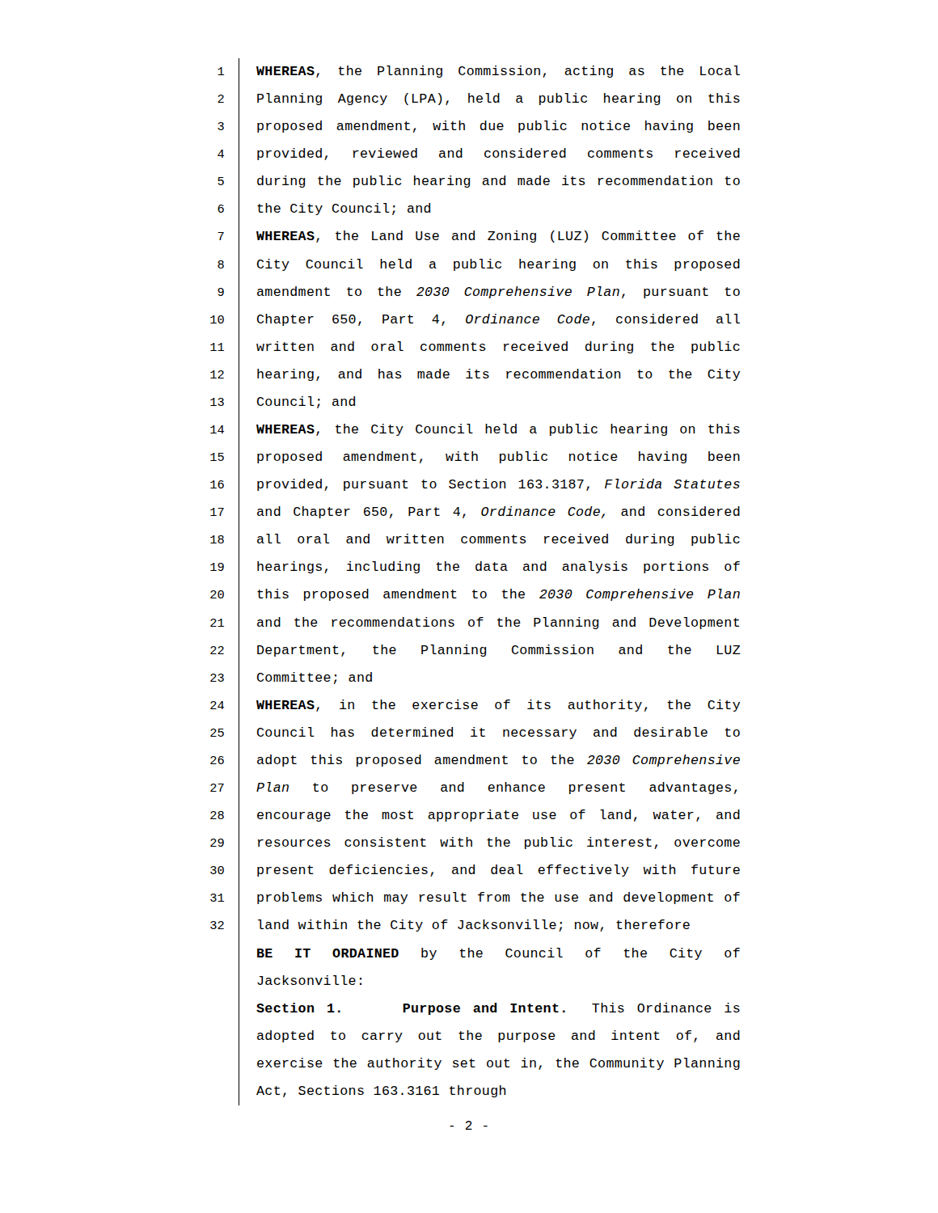1
2
3
4
5
6
7
8
9
10
11
12
13
14
15
16
17
18
19
20
21
22
23
24
25
26
27
28
29
30
31
32
WHEREAS, the Planning Commission, acting as the Local Planning Agency (LPA), held a public hearing on this proposed amendment, with due public notice having been provided, reviewed and considered comments received during the public hearing and made its recommendation to the City Council; and
WHEREAS, the Land Use and Zoning (LUZ) Committee of the City Council held a public hearing on this proposed amendment to the 2030 Comprehensive Plan, pursuant to Chapter 650, Part 4, Ordinance Code, considered all written and oral comments received during the public hearing, and has made its recommendation to the City Council; and
WHEREAS, the City Council held a public hearing on this proposed amendment, with public notice having been provided, pursuant to Section 163.3187, Florida Statutes and Chapter 650, Part 4, Ordinance Code, and considered all oral and written comments received during public hearings, including the data and analysis portions of this proposed amendment to the 2030 Comprehensive Plan and the recommendations of the Planning and Development Department, the Planning Commission and the LUZ Committee; and
WHEREAS, in the exercise of its authority, the City Council has determined it necessary and desirable to adopt this proposed amendment to the 2030 Comprehensive Plan to preserve and enhance present advantages, encourage the most appropriate use of land, water, and resources consistent with the public interest, overcome present deficiencies, and deal effectively with future problems which may result from the use and development of land within the City of Jacksonville; now, therefore
BE IT ORDAINED by the Council of the City of Jacksonville:
Section 1. Purpose and Intent. This Ordinance is adopted to carry out the purpose and intent of, and exercise the authority set out in, the Community Planning Act, Sections 163.3161 through
- 2 -